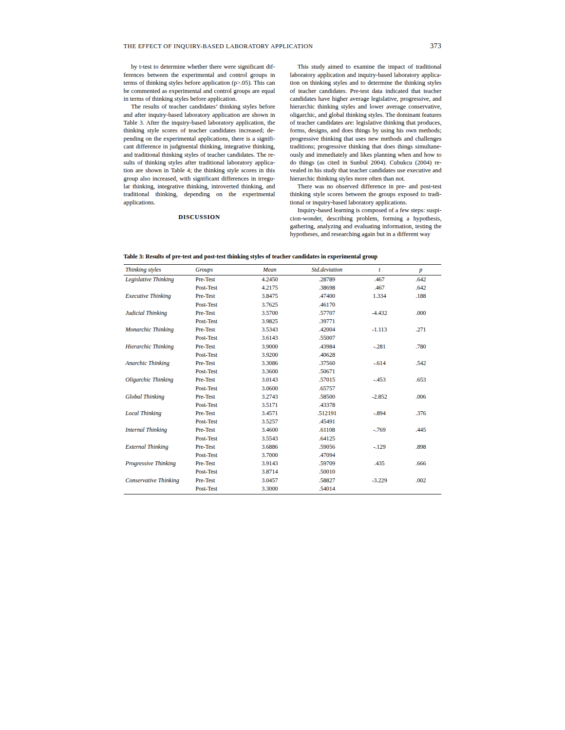The effect of inquiry-based laboratory application 373
by t-test to determine whether there were significant differences between the experimental and control groups in terms of thinking styles before application (p>.05). This can be commented as experimental and control groups are equal in terms of thinking styles before application.
The results of teacher candidates’ thinking styles before and after inquiry-based laboratory application are shown in Table 3. After the inquiry-based laboratory application, the thinking style scores of teacher candidates increased; depending on the experimental applications, there is a significant difference in judgmental thinking, integrative thinking, and traditional thinking styles of teacher candidates. The results of thinking styles after traditional laboratory application are shown in Table 4; the thinking style scores in this group also increased, with significant differences in irregular thinking, integrative thinking, introverted thinking, and traditional thinking, depending on the experimental applications.
Discussion
This study aimed to examine the impact of traditional laboratory application and inquiry-based laboratory application on thinking styles and to determine the thinking styles of teacher candidates. Pre-test data indicated that teacher candidates have higher average legislative, progressive, and hierarchic thinking styles and lower average conservative, oligarchic, and global thinking styles. The dominant features of teacher candidates are: legislative thinking that produces, forms, designs, and does things by using his own methods; progressive thinking that uses new methods and challenges traditions; progressive thinking that does things simultaneously and immediately and likes planning when and how to do things (as cited in Sunbul 2004). Cubukcu (2004) revealed in his study that teacher candidates use executive and hierarchic thinking styles more often than not.
There was no observed difference in pre- and post-test thinking style scores between the groups exposed to traditional or inquiry-based laboratory applications.
Inquiry-based learning is composed of a few steps: suspicion-wonder, describing problem, forming a hypothesis, gathering, analyzing and evaluating information, testing the hypotheses, and researching again but in a different way
Table 3: Results of pre-test and post-test thinking styles of teacher candidates in experimental group
| Thinking styles | Groups | Mean | Std.deviation | t | p |
| --- | --- | --- | --- | --- | --- |
| Legislative Thinking | Pre-Test | 4.2450 | .28789 | .467 | .642 |
| | Post-Test | 4.2175 | .38698 | .467 | .642 |
| Executive Thinking | Pre-Test | 3.8475 | .47400 | 1.334 | .188 |
| | Post-Test | 3.7625 | .46170 | | |
| Judicial Thinking | Pre-Test | 3.5700 | .57707 | -4.432 | .000 |
| | Post-Test | 3.9825 | .39771 | | |
| Monarchic Thinking | Pre-Test | 3.5343 | .42004 | -1.113 | .271 |
| | Post-Test | 3.6143 | .55007 | | |
| Hierarchic Thinking | Pre-Test | 3.9000 | .43984 | -.281 | .780 |
| | Post-Test | 3.9200 | .40628 | | |
| Anarchic Thinking | Pre-Test | 3.3086 | .37560 | -.614 | .542 |
| | Post-Test | 3.3600 | .50671 | | |
| Oligarchic Thinking | Pre-Test | 3.0143 | .57015 | -.453 | .653 |
| | Post-Test | 3.0600 | .65757 | | |
| Global Thinking | Pre-Test | 3.2743 | .58500 | -2.852 | .006 |
| | Post-Test | 3.5171 | .43378 | | |
| Local Thinking | Pre-Test | 3.4571 | .512191 | -.894 | .376 |
| | Post-Test | 3.5257 | .45491 | | |
| Internal Thinking | Pre-Test | 3.4600 | .61108 | -.769 | .445 |
| | Post-Test | 3.5543 | .64125 | | |
| External Thinking | Pre-Test | 3.6886 | .59056 | -.129 | .898 |
| | Post-Test | 3.7000 | .47094 | | |
| Progressive Thinking | Pre-Test | 3.9143 | .59709 | .435 | .666 |
| | Post-Test | 3.8714 | .50010 | | |
| Conservative Thinking | Pre-Test | 3.0457 | .58827 | -3.229 | .002 |
| | Post-Test | 3.3000 | .54014 | | |